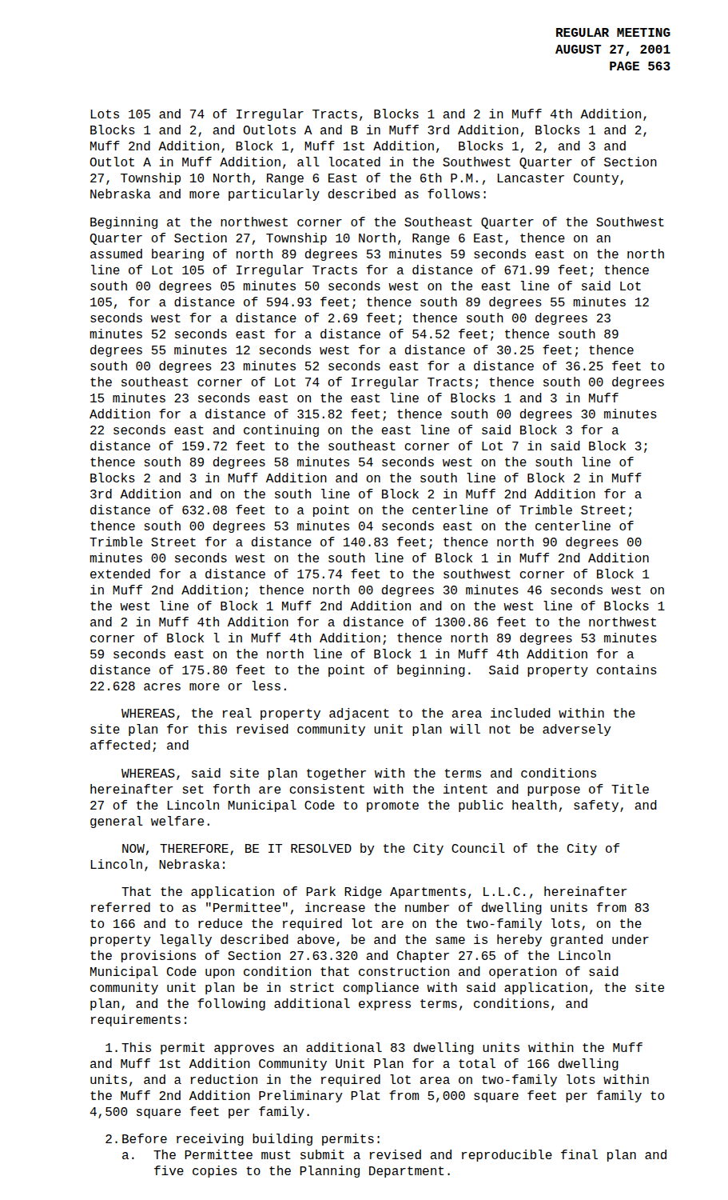REGULAR MEETING
AUGUST 27, 2001
PAGE 563
Lots 105 and 74 of Irregular Tracts, Blocks 1 and 2 in Muff 4th Addition, Blocks 1 and 2, and Outlots A and B in Muff 3rd Addition, Blocks 1 and 2, Muff 2nd Addition, Block 1, Muff 1st Addition, Blocks 1, 2, and 3 and Outlot A in Muff Addition, all located in the Southwest Quarter of Section 27, Township 10 North, Range 6 East of the 6th P.M., Lancaster County, Nebraska and more particularly described as follows:
Beginning at the northwest corner of the Southeast Quarter of the Southwest Quarter of Section 27, Township 10 North, Range 6 East, thence on an assumed bearing of north 89 degrees 53 minutes 59 seconds east on the north line of Lot 105 of Irregular Tracts for a distance of 671.99 feet; thence south 00 degrees 05 minutes 50 seconds west on the east line of said Lot 105, for a distance of 594.93 feet; thence south 89 degrees 55 minutes 12 seconds west for a distance of 2.69 feet; thence south 00 degrees 23 minutes 52 seconds east for a distance of 54.52 feet; thence south 89 degrees 55 minutes 12 seconds west for a distance of 30.25 feet; thence south 00 degrees 23 minutes 52 seconds east for a distance of 36.25 feet to the southeast corner of Lot 74 of Irregular Tracts; thence south 00 degrees 15 minutes 23 seconds east on the east line of Blocks 1 and 3 in Muff Addition for a distance of 315.82 feet; thence south 00 degrees 30 minutes 22 seconds east and continuing on the east line of said Block 3 for a distance of 159.72 feet to the southeast corner of Lot 7 in said Block 3; thence south 89 degrees 58 minutes 54 seconds west on the south line of Blocks 2 and 3 in Muff Addition and on the south line of Block 2 in Muff 3rd Addition and on the south line of Block 2 in Muff 2nd Addition for a distance of 632.08 feet to a point on the centerline of Trimble Street; thence south 00 degrees 53 minutes 04 seconds east on the centerline of Trimble Street for a distance of 140.83 feet; thence north 90 degrees 00 minutes 00 seconds west on the south line of Block 1 in Muff 2nd Addition extended for a distance of 175.74 feet to the southwest corner of Block 1 in Muff 2nd Addition; thence north 00 degrees 30 minutes 46 seconds west on the west line of Block 1 Muff 2nd Addition and on the west line of Blocks 1 and 2 in Muff 4th Addition for a distance of 1300.86 feet to the northwest corner of Block l in Muff 4th Addition; thence north 89 degrees 53 minutes 59 seconds east on the north line of Block 1 in Muff 4th Addition for a distance of 175.80 feet to the point of beginning. Said property contains 22.628 acres more or less.
WHEREAS, the real property adjacent to the area included within the site plan for this revised community unit plan will not be adversely affected; and
WHEREAS, said site plan together with the terms and conditions hereinafter set forth are consistent with the intent and purpose of Title 27 of the Lincoln Municipal Code to promote the public health, safety, and general welfare.
NOW, THEREFORE, BE IT RESOLVED by the City Council of the City of Lincoln, Nebraska:
That the application of Park Ridge Apartments, L.L.C., hereinafter referred to as "Permittee", increase the number of dwelling units from 83 to 166 and to reduce the required lot are on the two-family lots, on the property legally described above, be and the same is hereby granted under the provisions of Section 27.63.320 and Chapter 27.65 of the Lincoln Municipal Code upon condition that construction and operation of said community unit plan be in strict compliance with said application, the site plan, and the following additional express terms, conditions, and requirements:
1. This permit approves an additional 83 dwelling units within the Muff and Muff 1st Addition Community Unit Plan for a total of 166 dwelling units, and a reduction in the required lot area on two-family lots within the Muff 2nd Addition Preliminary Plat from 5,000 square feet per family to 4,500 square feet per family.
2. Before receiving building permits:
a. The Permittee must submit a revised and reproducible final plan and five copies to the Planning Department.